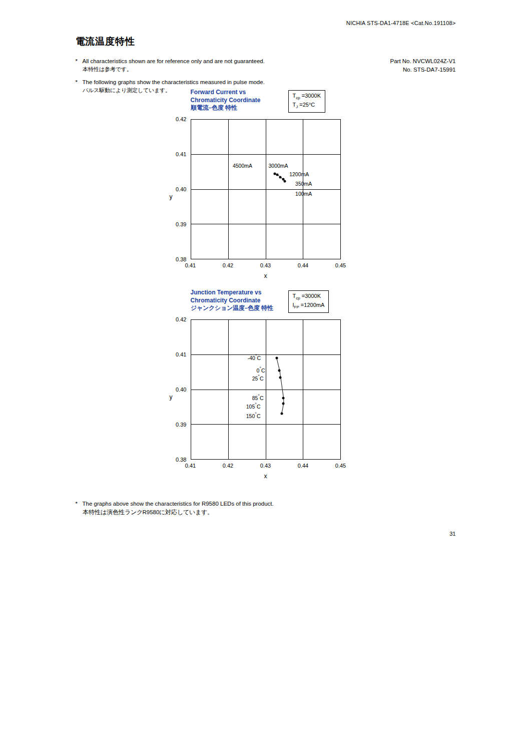NICHIA STS-DA1-4718E <Cat.No.191108>
電流温度特性
All characteristics shown are for reference only and are not guaranteed. 本特性は参考です。
The following graphs show the characteristics measured in pulse mode. パルス駆動により測定しています。
Part No. NVCWL024Z-V1
No. STS-DA7-15991
Forward Current vs
Chromaticity Coordinate 順電流–色度 特性
Tcp =3000K
TJ =25°C
4500mA
3000mA
1200mA
350mA
100mA
y
x
0.42
0.41
0.40
0.39
0.38
0.41
0.42
0.43
0.44
0.45
Junction Temperature vs
Chromaticity Coordinate ジャンクション温度–色度 特性
Tcp =3000K
IFP =1200mA
-40°C
0°C
25°C
85°C
105°C
150°C
y
x
0.42
0.41
0.40
0.39
0.38
0.41
0.42
0.43
0.44
0.45
The graphs above show the characteristics for R9580 LEDs of this product.
本特性は演色性ランクR9580に対応しています。
31